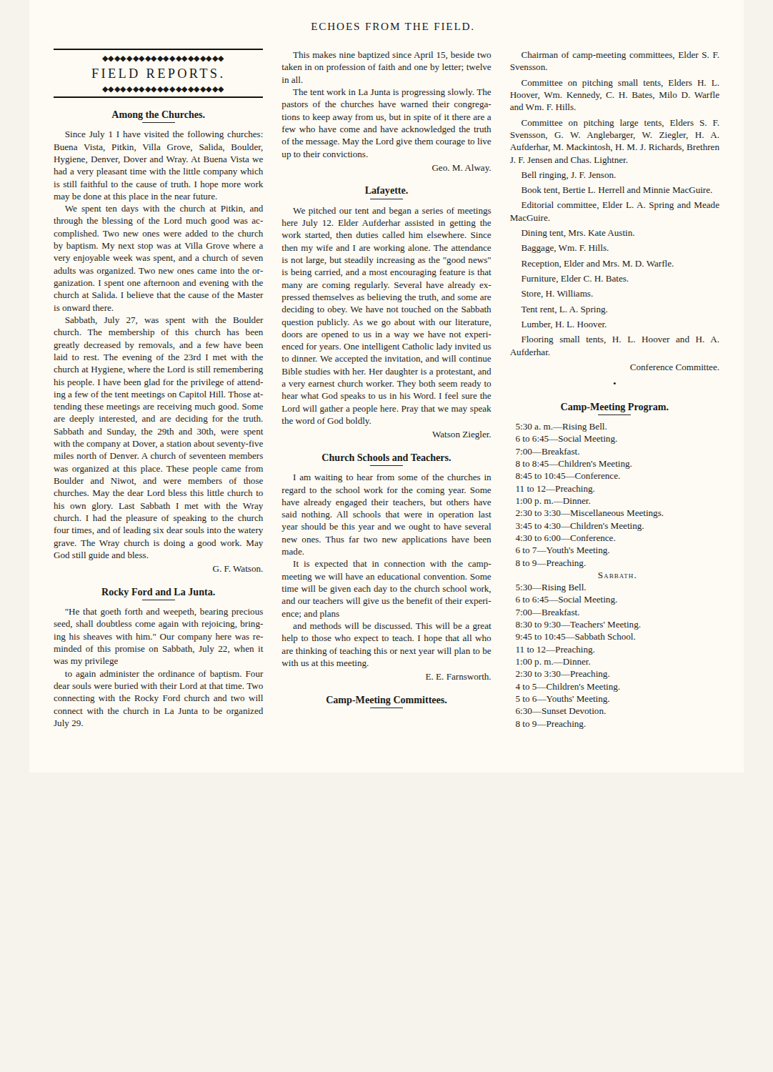Echoes from the Field.
◆◆◆◆◆◆◆◆◆◆◆◆◆◆◆◆◆◆◆◆
Field Reports.
◆◆◆◆◆◆◆◆◆◆◆◆◆◆◆◆◆◆◆◆
Among the Churches.
Since July 1 I have visited the following churches: Buena Vista, Pitkin, Villa Grove, Salida, Boulder, Hygiene, Denver, Dover and Wray. At Buena Vista we had a very pleasant time with the little company which is still faithful to the cause of truth. I hope more work may be done at this place in the near future.
We spent ten days with the church at Pitkin, and through the blessing of the Lord much good was accomplished. Two new ones were added to the church by baptism. My next stop was at Villa Grove where a very enjoyable week was spent, and a church of seven adults was organized. Two new ones came into the organization. I spent one afternoon and evening with the church at Salida. I believe that the cause of the Master is onward there.
Sabbath, July 27, was spent with the Boulder church. The membership of this church has been greatly decreased by removals, and a few have been laid to rest. The evening of the 23rd I met with the church at Hygiene, where the Lord is still remembering his people. I have been glad for the privilege of attending a few of the tent meetings on Capitol Hill. Those attending these meetings are receiving much good. Some are deeply interested, and are deciding for the truth. Sabbath and Sunday, the 29th and 30th, were spent with the company at Dover, a station about seventy-five miles north of Denver. A church of seventeen members was organized at this place. These people came from Boulder and Niwot, and were members of those churches. May the dear Lord bless this little church to his own glory. Last Sabbath I met with the Wray church. I had the pleasure of speaking to the church four times, and of leading six dear souls into the watery grave. The Wray church is doing a good work. May God still guide and bless.
G. F. Watson.
Rocky Ford and La Junta.
"He that goeth forth and weepeth, bearing precious seed, shall doubtless come again with rejoicing, bringing his sheaves with him." Our company here was reminded of this promise on Sabbath, July 22, when it was my privilege
to again administer the ordinance of baptism. Four dear souls were buried with their Lord at that time. Two connecting with the Rocky Ford church and two will connect with the church in La Junta to be organized July 29.
This makes nine baptized since April 15, beside two taken in on profession of faith and one by letter; twelve in all.
The tent work in La Junta is progressing slowly. The pastors of the churches have warned their congregations to keep away from us, but in spite of it there are a few who have come and have acknowledged the truth of the message. May the Lord give them courage to live up to their convictions.
Geo. M. Alway.
Lafayette.
We pitched our tent and began a series of meetings here July 12. Elder Aufderhar assisted in getting the work started, then duties called him elsewhere. Since then my wife and I are working alone. The attendance is not large, but steadily increasing as the "good news" is being carried, and a most encouraging feature is that many are coming regularly. Several have already expressed themselves as believing the truth, and some are deciding to obey. We have not touched on the Sabbath question publicly. As we go about with our literature, doors are opened to us in a way we have not experienced for years. One intelligent Catholic lady invited us to dinner. We accepted the invitation, and will continue Bible studies with her. Her daughter is a protestant, and a very earnest church worker. They both seem ready to hear what God speaks to us in his Word. I feel sure the Lord will gather a people here. Pray that we may speak the word of God boldly.
Watson Ziegler.
Church Schools and Teachers.
I am waiting to hear from some of the churches in regard to the school work for the coming year. Some have already engaged their teachers, but others have said nothing. All schools that were in operation last year should be this year and we ought to have several new ones. Thus far two new applications have been made.
It is expected that in connection with the camp-meeting we will have an educational convention. Some time will be given each day to the church school work, and our teachers will give us the benefit of their experience; and plans
and methods will be discussed. This will be a great help to those who expect to teach. I hope that all who are thinking of teaching this or next year will plan to be with us at this meeting.
E. E. Farnsworth.
Camp-Meeting Committees.
Chairman of camp-meeting committees, Elder S. F. Svensson.
Committee on pitching small tents, Elders H. L. Hoover, Wm. Kennedy, C. H. Bates, Milo D. Warfle and Wm. F. Hills.
Committee on pitching large tents, Elders S. F. Svensson, G. W. Anglebarger, W. Ziegler, H. A. Aufderhar, M. Mackintosh, H. M. J. Richards, Brethren J. F. Jensen and Chas. Lightner.
Bell ringing, J. F. Jenson.
Book tent, Bertie L. Herrell and Minnie MacGuire.
Editorial committee, Elder L. A. Spring and Meade MacGuire.
Dining tent, Mrs. Kate Austin.
Baggage, Wm. F. Hills.
Reception, Elder and Mrs. M. D. Warfle.
Furniture, Elder C. H. Bates.
Store, H. Williams.
Tent rent, L. A. Spring.
Lumber, H. L. Hoover.
Flooring small tents, H. L. Hoover and H. A. Aufderhar.
Conference Committee.
•
Camp-Meeting Program.
5:30 a. m.—Rising Bell.
6 to 6:45—Social Meeting.
7:00—Breakfast.
8 to 8:45—Children's Meeting.
8:45 to 10:45—Conference.
11 to 12—Preaching.
1:00 p. m.—Dinner.
2:30 to 3:30—Miscellaneous Meetings.
3:45 to 4:30—Children's Meeting.
4:30 to 6:00—Conference.
6 to 7—Youth's Meeting.
8 to 9—Preaching.
Sabbath.
5:30—Rising Bell.
6 to 6:45—Social Meeting.
7:00—Breakfast.
8:30 to 9:30—Teachers' Meeting.
9:45 to 10:45—Sabbath School.
11 to 12—Preaching.
1:00 p. m.—Dinner.
2:30 to 3:30—Preaching.
4 to 5—Children's Meeting.
5 to 6—Youths' Meeting.
6:30—Sunset Devotion.
8 to 9—Preaching.